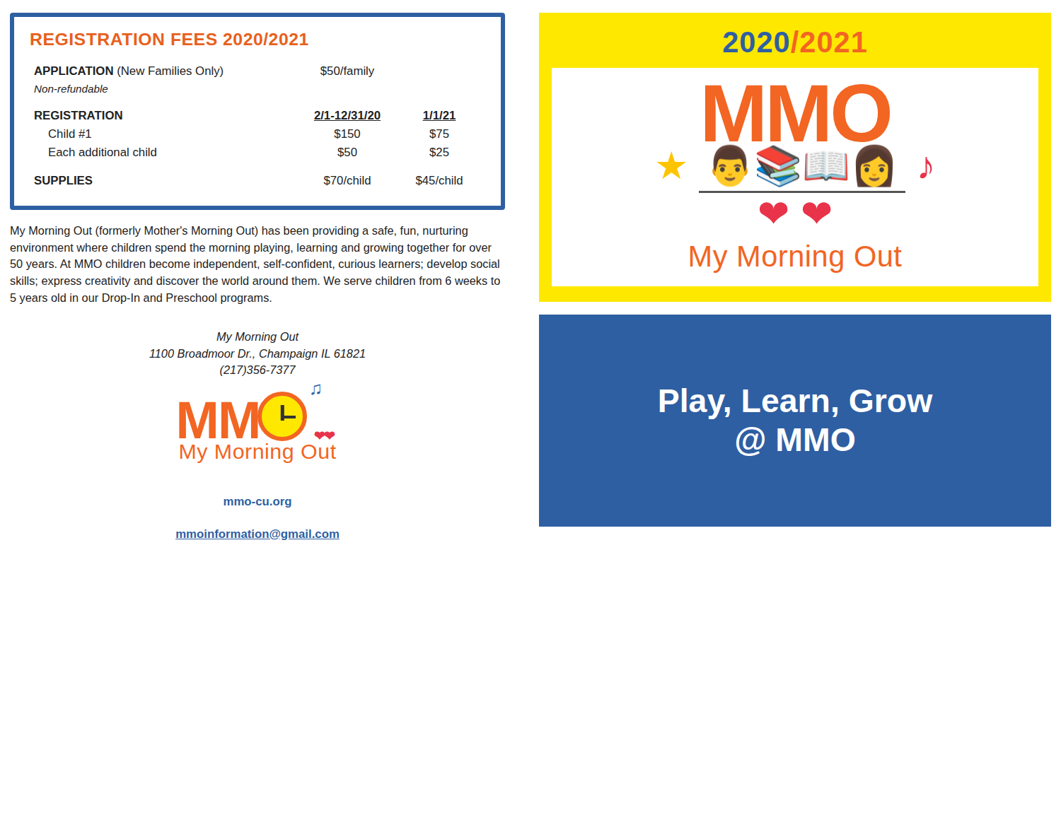REGISTRATION FEES 2020/2021
| APPLICATION (New Families Only) | $50/family | |
| Non-refundable | | |
| REGISTRATION | 2/1-12/31/20 | 1/1/21 |
| Child #1 | $150 | $75 |
| Each additional child | $50 | $25 |
| SUPPLIES | $70/child | $45/child |
My Morning Out (formerly Mother's Morning Out) has been providing a safe, fun, nurturing environment where children spend the morning playing, learning and growing together for over 50 years. At MMO children become independent, self-confident, curious learners; develop social skills; express creativity and discover the world around them. We serve children from 6 weeks to 5 years old in our Drop-In and Preschool programs.
My Morning Out
1100 Broadmoor Dr., Champaign IL 61821
(217)356-7377
MM ♫❤❤
My Morning Out
mmo-cu.org
mmoinformation@gmail.com
2020/2021
MMO
★ 👨‍📚📖👩 ♪
❤ ❤
My Morning Out
Play, Learn, Grow
@ MMO